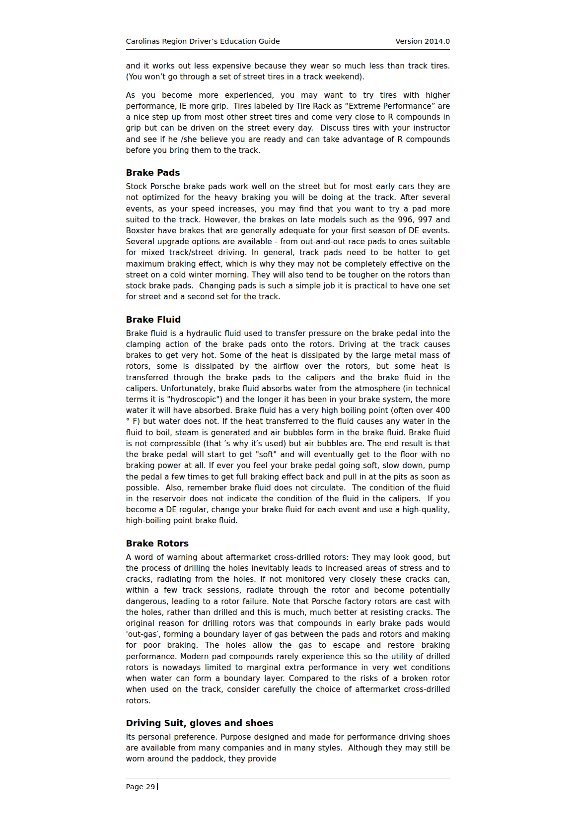Carolinas Region Driver’s Education Guide
Version 2014.0
and it works out less expensive because they wear so much less than track tires. (You won’t go through a set of street tires in a track weekend).
As you become more experienced, you may want to try tires with higher performance, IE more grip. Tires labeled by Tire Rack as “Extreme Performance” are a nice step up from most other street tires and come very close to R compounds in grip but can be driven on the street every day. Discuss tires with your instructor and see if he /she believe you are ready and can take advantage of R compounds before you bring them to the track.
Brake Pads
Stock Porsche brake pads work well on the street but for most early cars they are not optimized for the heavy braking you will be doing at the track. After several events, as your speed increases, you may find that you want to try a pad more suited to the track. However, the brakes on late models such as the 996, 997 and Boxster have brakes that are generally adequate for your first season of DE events. Several upgrade options are available - from out-and-out race pads to ones suitable for mixed track/street driving. In general, track pads need to be hotter to get maximum braking effect, which is why they may not be completely effective on the street on a cold winter morning. They will also tend to be tougher on the rotors than stock brake pads. Changing pads is such a simple job it is practical to have one set for street and a second set for the track.
Brake Fluid
Brake fluid is a hydraulic fluid used to transfer pressure on the brake pedal into the clamping action of the brake pads onto the rotors. Driving at the track causes brakes to get very hot. Some of the heat is dissipated by the large metal mass of rotors, some is dissipated by the airflow over the rotors, but some heat is transferred through the brake pads to the calipers and the brake fluid in the calipers. Unfortunately, brake fluid absorbs water from the atmosphere (in technical terms it is "hydroscopic") and the longer it has been in your brake system, the more water it will have absorbed. Brake fluid has a very high boiling point (often over 400 ° F) but water does not. If the heat transferred to the fluid causes any water in the fluid to boil, steam is generated and air bubbles form in the brake fluid. Brake fluid is not compressible (that ′s why it′s used) but air bubbles are. The end result is that the brake pedal will start to get "soft" and will eventually get to the floor with no braking power at all. If ever you feel your brake pedal going soft, slow down, pump the pedal a few times to get full braking effect back and pull in at the pits as soon as possible. Also, remember brake fluid does not circulate. The condition of the fluid in the reservoir does not indicate the condition of the fluid in the calipers. If you become a DE regular, change your brake fluid for each event and use a high-quality, high-boiling point brake fluid.
Brake Rotors
A word of warning about aftermarket cross-drilled rotors: They may look good, but the process of drilling the holes inevitably leads to increased areas of stress and to cracks, radiating from the holes. If not monitored very closely these cracks can, within a few track sessions, radiate through the rotor and become potentially dangerous, leading to a rotor failure. Note that Porsche factory rotors are cast with the holes, rather than drilled and this is much, much better at resisting cracks. The original reason for drilling rotors was that compounds in early brake pads would 'out-gas′, forming a boundary layer of gas between the pads and rotors and making for poor braking. The holes allow the gas to escape and restore braking performance. Modern pad compounds rarely experience this so the utility of drilled rotors is nowadays limited to marginal extra performance in very wet conditions when water can form a boundary layer. Compared to the risks of a broken rotor when used on the track, consider carefully the choice of aftermarket cross-drilled rotors.
Driving Suit, gloves and shoes
Its personal preference. Purpose designed and made for performance driving shoes are available from many companies and in many styles. Although they may still be worn around the paddock, they provide
Page 29